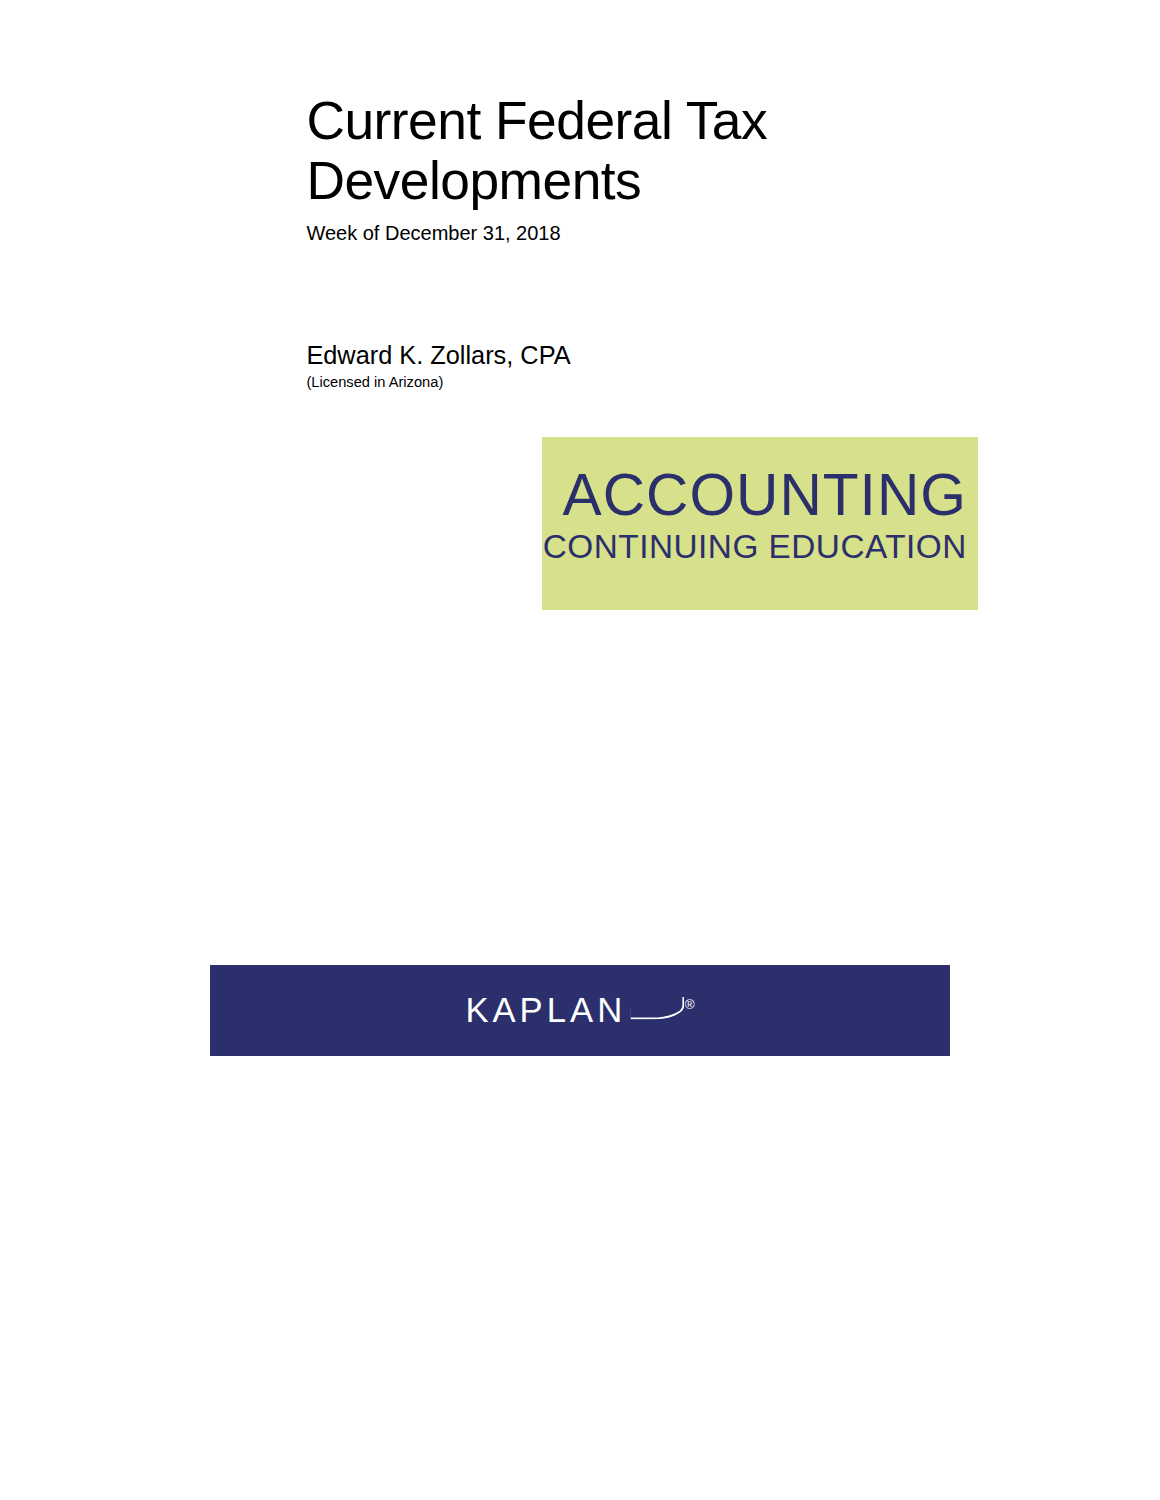Current Federal Tax
Developments
Week of December 31, 2018
Edward K. Zollars, CPA
(Licensed in Arizona)
ACCOUNTING CONTINUING EDUCATION
KAPLAN ®